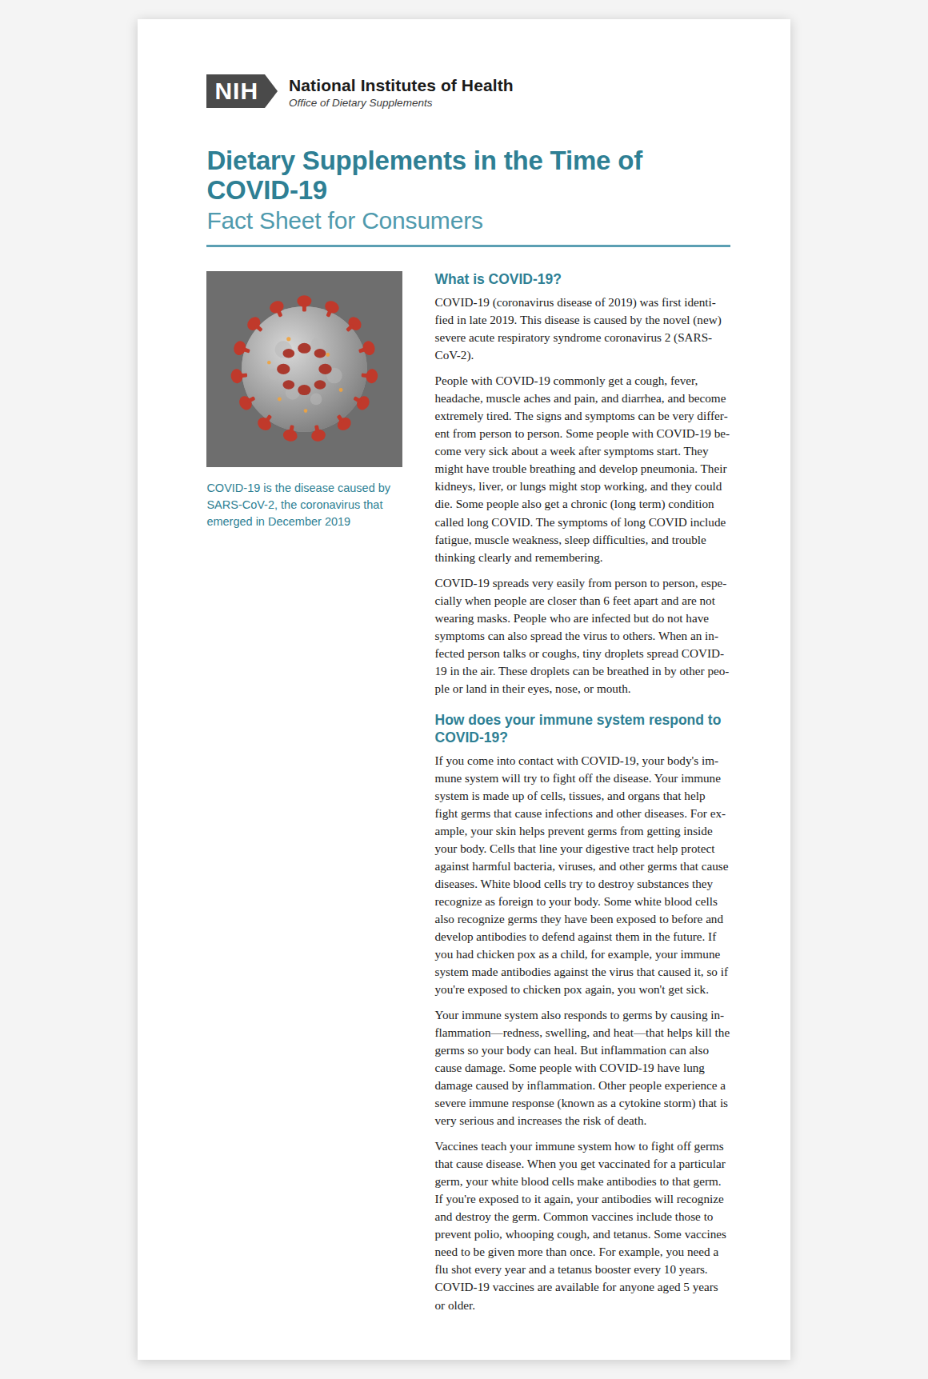NIH
National Institutes of Health
Office of Dietary Supplements
Dietary Supplements in the Time of COVID-19 Fact Sheet for Consumers
COVID-19 is the disease caused by SARS-CoV-2, the coronavirus that emerged in December 2019
What is COVID-19?
COVID-19 (coronavirus disease of 2019) was first identified in late 2019. This disease is caused by the novel (new) severe acute respiratory syndrome coronavirus 2 (SARS-CoV-2).
People with COVID-19 commonly get a cough, fever, headache, muscle aches and pain, and diarrhea, and become extremely tired. The signs and symptoms can be very different from person to person. Some people with COVID-19 become very sick about a week after symptoms start. They might have trouble breathing and develop pneumonia. Their kidneys, liver, or lungs might stop working, and they could die. Some people also get a chronic (long term) condition called long COVID. The symptoms of long COVID include fatigue, muscle weakness, sleep difficulties, and trouble thinking clearly and remembering.
COVID-19 spreads very easily from person to person, especially when people are closer than 6 feet apart and are not wearing masks. People who are infected but do not have symptoms can also spread the virus to others. When an infected person talks or coughs, tiny droplets spread COVID-19 in the air. These droplets can be breathed in by other people or land in their eyes, nose, or mouth.
How does your immune system respond to COVID-19?
If you come into contact with COVID-19, your body's immune system will try to fight off the disease. Your immune system is made up of cells, tissues, and organs that help fight germs that cause infections and other diseases. For example, your skin helps prevent germs from getting inside your body. Cells that line your digestive tract help protect against harmful bacteria, viruses, and other germs that cause diseases. White blood cells try to destroy substances they recognize as foreign to your body. Some white blood cells also recognize germs they have been exposed to before and develop antibodies to defend against them in the future. If you had chicken pox as a child, for example, your immune system made antibodies against the virus that caused it, so if you're exposed to chicken pox again, you won't get sick.
Your immune system also responds to germs by causing inflammation—redness, swelling, and heat—that helps kill the germs so your body can heal. But inflammation can also cause damage. Some people with COVID-19 have lung damage caused by inflammation. Other people experience a severe immune response (known as a cytokine storm) that is very serious and increases the risk of death.
Vaccines teach your immune system how to fight off germs that cause disease. When you get vaccinated for a particular germ, your white blood cells make antibodies to that germ. If you're exposed to it again, your antibodies will recognize and destroy the germ. Common vaccines include those to prevent polio, whooping cough, and tetanus. Some vaccines need to be given more than once. For example, you need a flu shot every year and a tetanus booster every 10 years. COVID-19 vaccines are available for anyone aged 5 years or older.